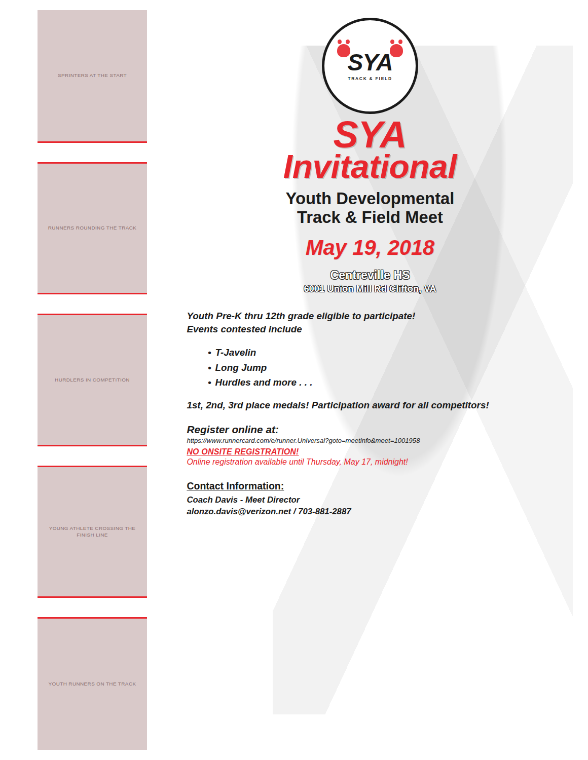Sprinters at the start
Runners rounding the track
Hurdlers in competition
Young athlete crossing the finish line
Youth runners on the track
SYA Track & Field
SYA Invitational
Youth Developmental
Track & Field Meet
May 19, 2018
Centreville HS 6001 Union Mill Rd Clifton, VA
Youth Pre-K thru 12th grade eligible to participate!
Events contested include
T-Javelin
Long Jump
Hurdles and more . . .
1st, 2nd, 3rd place medals! Participation award for all competitors!
Register online at:
https://www.runnercard.com/e/runner.Universal?goto=meetinfo&meet=1001958 NO ONSITE REGISTRATION! Online registration available until Thursday, May 17, midnight!
Contact Information:
Coach Davis - Meet Director
alonzo.davis@verizon.net / 703-881-2887